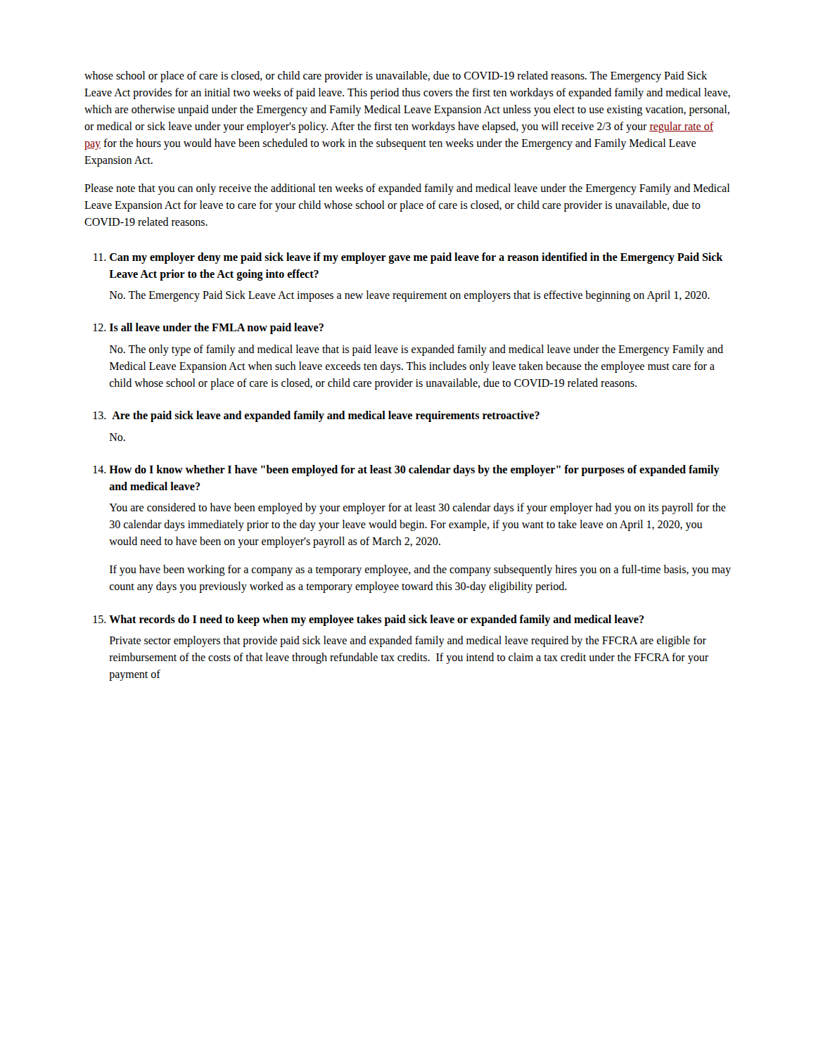whose school or place of care is closed, or child care provider is unavailable, due to COVID-19 related reasons. The Emergency Paid Sick Leave Act provides for an initial two weeks of paid leave. This period thus covers the first ten workdays of expanded family and medical leave, which are otherwise unpaid under the Emergency and Family Medical Leave Expansion Act unless you elect to use existing vacation, personal, or medical or sick leave under your employer's policy. After the first ten workdays have elapsed, you will receive 2/3 of your regular rate of pay for the hours you would have been scheduled to work in the subsequent ten weeks under the Emergency and Family Medical Leave Expansion Act.
Please note that you can only receive the additional ten weeks of expanded family and medical leave under the Emergency Family and Medical Leave Expansion Act for leave to care for your child whose school or place of care is closed, or child care provider is unavailable, due to COVID-19 related reasons.
Can my employer deny me paid sick leave if my employer gave me paid leave for a reason identified in the Emergency Paid Sick Leave Act prior to the Act going into effect?
No. The Emergency Paid Sick Leave Act imposes a new leave requirement on employers that is effective beginning on April 1, 2020.
Is all leave under the FMLA now paid leave?
No. The only type of family and medical leave that is paid leave is expanded family and medical leave under the Emergency Family and Medical Leave Expansion Act when such leave exceeds ten days. This includes only leave taken because the employee must care for a child whose school or place of care is closed, or child care provider is unavailable, due to COVID-19 related reasons.
Are the paid sick leave and expanded family and medical leave requirements retroactive?
No.
How do I know whether I have "been employed for at least 30 calendar days by the employer" for purposes of expanded family and medical leave?
You are considered to have been employed by your employer for at least 30 calendar days if your employer had you on its payroll for the 30 calendar days immediately prior to the day your leave would begin. For example, if you want to take leave on April 1, 2020, you would need to have been on your employer's payroll as of March 2, 2020.
If you have been working for a company as a temporary employee, and the company subsequently hires you on a full-time basis, you may count any days you previously worked as a temporary employee toward this 30-day eligibility period.
What records do I need to keep when my employee takes paid sick leave or expanded family and medical leave?
Private sector employers that provide paid sick leave and expanded family and medical leave required by the FFCRA are eligible for reimbursement of the costs of that leave through refundable tax credits. If you intend to claim a tax credit under the FFCRA for your payment of